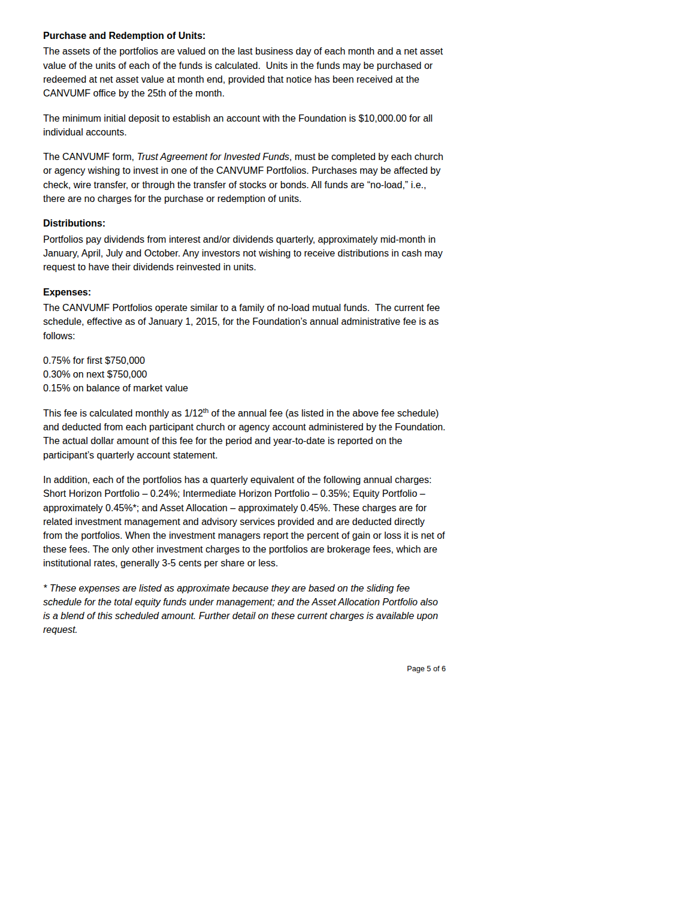Purchase and Redemption of Units:
The assets of the portfolios are valued on the last business day of each month and a net asset value of the units of each of the funds is calculated. Units in the funds may be purchased or redeemed at net asset value at month end, provided that notice has been received at the CANVUMF office by the 25th of the month.
The minimum initial deposit to establish an account with the Foundation is $10,000.00 for all individual accounts.
The CANVUMF form, Trust Agreement for Invested Funds, must be completed by each church or agency wishing to invest in one of the CANVUMF Portfolios. Purchases may be affected by check, wire transfer, or through the transfer of stocks or bonds. All funds are “no-load,” i.e., there are no charges for the purchase or redemption of units.
Distributions:
Portfolios pay dividends from interest and/or dividends quarterly, approximately mid-month in January, April, July and October. Any investors not wishing to receive distributions in cash may request to have their dividends reinvested in units.
Expenses:
The CANVUMF Portfolios operate similar to a family of no-load mutual funds. The current fee schedule, effective as of January 1, 2015, for the Foundation’s annual administrative fee is as follows:
0.75% for first $750,000
0.30% on next $750,000
0.15% on balance of market value
This fee is calculated monthly as 1/12th of the annual fee (as listed in the above fee schedule) and deducted from each participant church or agency account administered by the Foundation. The actual dollar amount of this fee for the period and year-to-date is reported on the participant’s quarterly account statement.
In addition, each of the portfolios has a quarterly equivalent of the following annual charges: Short Horizon Portfolio – 0.24%; Intermediate Horizon Portfolio – 0.35%; Equity Portfolio – approximately 0.45%*; and Asset Allocation – approximately 0.45%. These charges are for related investment management and advisory services provided and are deducted directly from the portfolios. When the investment managers report the percent of gain or loss it is net of these fees. The only other investment charges to the portfolios are brokerage fees, which are institutional rates, generally 3-5 cents per share or less.
* These expenses are listed as approximate because they are based on the sliding fee schedule for the total equity funds under management; and the Asset Allocation Portfolio also is a blend of this scheduled amount. Further detail on these current charges is available upon request.
Page 5 of 6